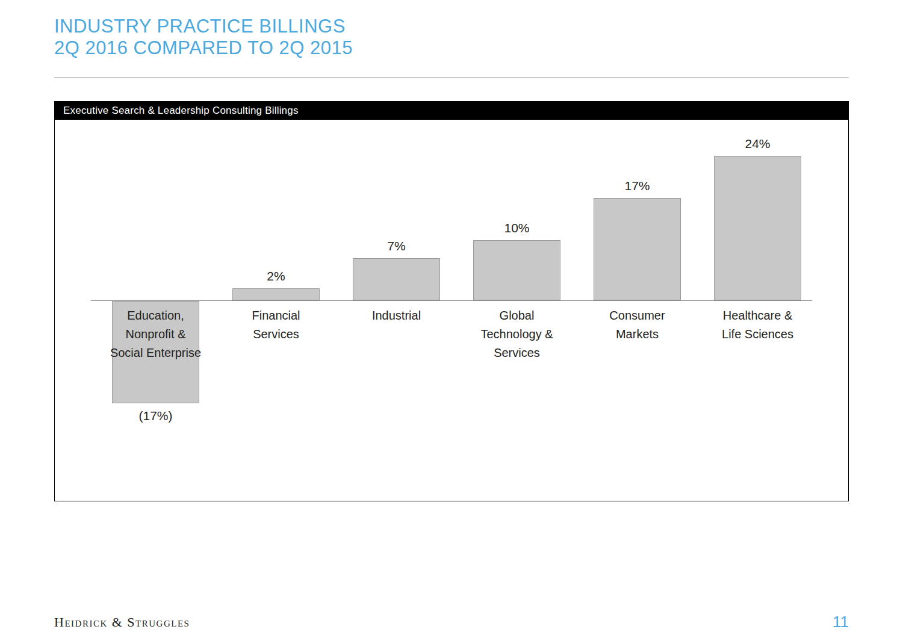Industry Practice Billings
2Q 2016 Compared to 2Q 2015
Executive Search & Leadership Consulting Billings
(17%)
Education,
Nonprofit &
Social Enterprise
2%
Financial
Services
7%
Industrial
10%
Global
Technology &
Services
17%
Consumer
Markets
24%
Healthcare &
Life Sciences
Heidrick & Struggles
11